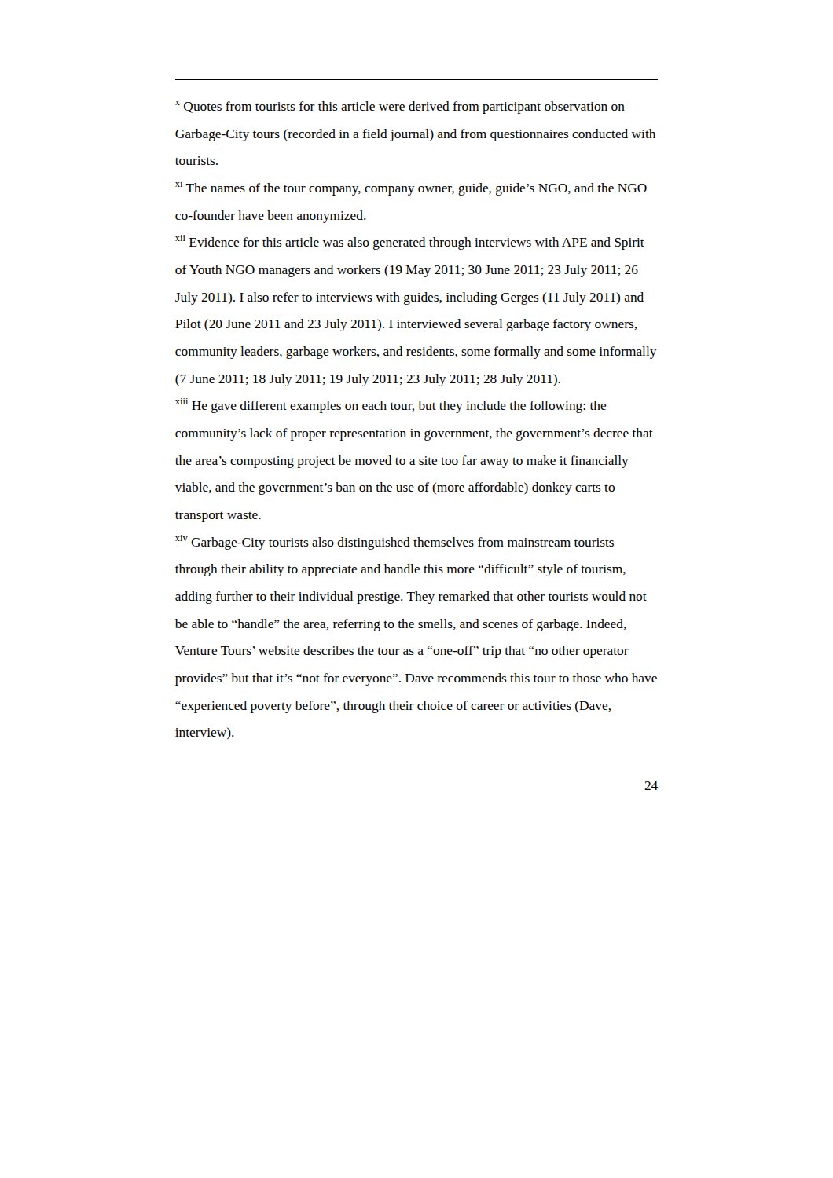x Quotes from tourists for this article were derived from participant observation on Garbage-City tours (recorded in a field journal) and from questionnaires conducted with tourists.
xi The names of the tour company, company owner, guide, guide’s NGO, and the NGO co-founder have been anonymized.
xii Evidence for this article was also generated through interviews with APE and Spirit of Youth NGO managers and workers (19 May 2011; 30 June 2011; 23 July 2011; 26 July 2011). I also refer to interviews with guides, including Gerges (11 July 2011) and Pilot (20 June 2011 and 23 July 2011). I interviewed several garbage factory owners, community leaders, garbage workers, and residents, some formally and some informally (7 June 2011; 18 July 2011; 19 July 2011; 23 July 2011; 28 July 2011).
xiii He gave different examples on each tour, but they include the following: the community’s lack of proper representation in government, the government’s decree that the area’s composting project be moved to a site too far away to make it financially viable, and the government’s ban on the use of (more affordable) donkey carts to transport waste.
xiv Garbage-City tourists also distinguished themselves from mainstream tourists through their ability to appreciate and handle this more “difficult” style of tourism, adding further to their individual prestige. They remarked that other tourists would not be able to “handle” the area, referring to the smells, and scenes of garbage. Indeed, Venture Tours’ website describes the tour as a “one-off” trip that “no other operator provides” but that it’s “not for everyone”. Dave recommends this tour to those who have “experienced poverty before”, through their choice of career or activities (Dave, interview).
24